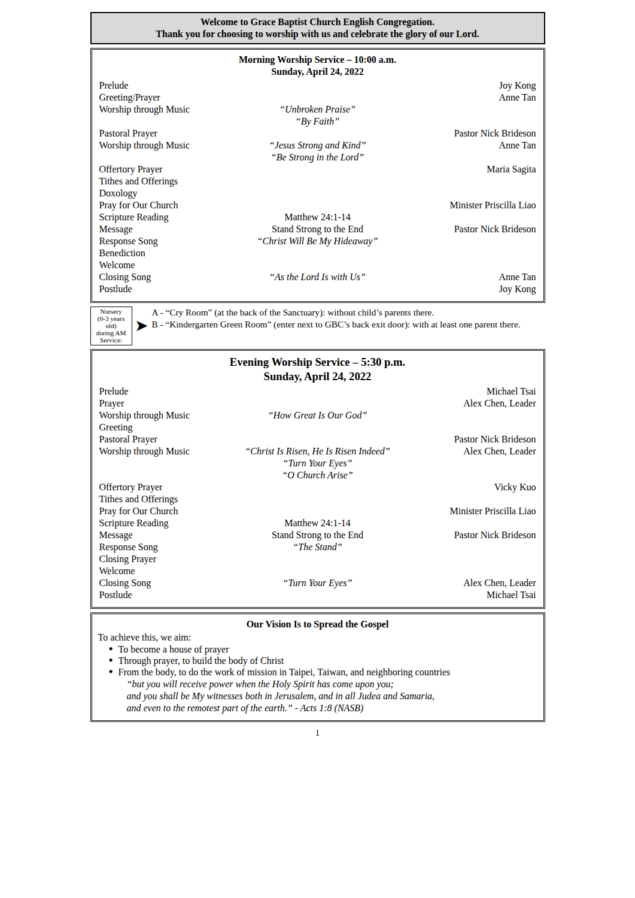Welcome to Grace Baptist Church English Congregation.
Thank you for choosing to worship with us and celebrate the glory of our Lord.
Morning Worship Service – 10:00 a.m.
Sunday, April 24, 2022
| Prelude | | Joy Kong |
| Greeting/Prayer | | Anne Tan |
| Worship through Music | “Unbroken Praise” | |
| | “By Faith” | |
| Pastoral Prayer | | Pastor Nick Brideson |
| Worship through Music | “Jesus Strong and Kind” | Anne Tan |
| | “Be Strong in the Lord” | |
| Offertory Prayer | | Maria Sagita |
| Tithes and Offerings | | |
| Doxology | | |
| Pray for Our Church | | Minister Priscilla Liao |
| Scripture Reading | Matthew 24:1-14 | |
| Message | Stand Strong to the End | Pastor Nick Brideson |
| Response Song | “Christ Will Be My Hideaway” | |
| Benediction | | |
| Welcome | | |
| Closing Song | “As the Lord Is with Us” | Anne Tan |
| Postlude | | Joy Kong |
Nursery
(0-3 years old)
during AM Service:
➤
A - “Cry Room” (at the back of the Sanctuary): without child’s parents there.
B - “Kindergarten Green Room” (enter next to GBC’s back exit door): with at least one parent there.
Evening Worship Service – 5:30 p.m.
Sunday, April 24, 2022
| Prelude | | Michael Tsai |
| Prayer | | Alex Chen, Leader |
| Worship through Music | “How Great Is Our God” | |
| Greeting | | |
| Pastoral Prayer | | Pastor Nick Brideson |
| Worship through Music | “Christ Is Risen, He Is Risen Indeed” | Alex Chen, Leader |
| | “Turn Your Eyes” | |
| | “O Church Arise” | |
| Offertory Prayer | | Vicky Kuo |
| Tithes and Offerings | | |
| Pray for Our Church | | Minister Priscilla Liao |
| Scripture Reading | Matthew 24:1-14 | |
| Message | Stand Strong to the End | Pastor Nick Brideson |
| Response Song | “The Stand” | |
| Closing Prayer | | |
| Welcome | | |
| Closing Song | “Turn Your Eyes” | Alex Chen, Leader |
| Postlude | | Michael Tsai |
Our Vision Is to Spread the Gospel
To achieve this, we aim:
To become a house of prayer
Through prayer, to build the body of Christ
From the body, to do the work of mission in Taipei, Taiwan, and neighboring countries
“but you will receive power when the Holy Spirit has come upon you;
and you shall be My witnesses both in Jerusalem, and in all Judea and Samaria,
and even to the remotest part of the earth.” - Acts 1:8 (NASB)
1